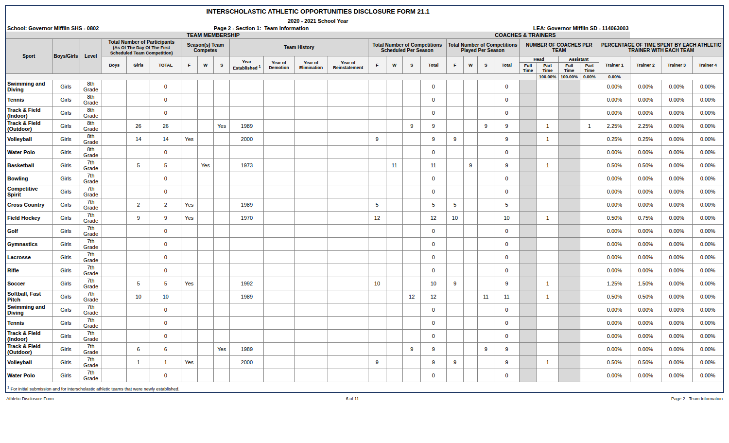| INTERSCHOLASTIC ATHLETIC OPPORTUNITIES DISCLOSURE FORM 21.1 |
| 2020 - 2021 School Year |
| School: Governor Mifflin SHS - 0802 | Page 2 - Section 1: Team Information | LEA: Governor Mifflin SD - 114063003 |
| TEAM MEMBERSHIP | COACHES & TRAINERS |
| Sport | Boys/Girls | Level | Total Number of Participants (As Of The Day Of The First Scheduled Team Competition) | Season(s) Team Competes | Team History | Total Number of Competitions Scheduled Per Season | Total Number of Competitions Played Per Season | NUMBER OF COACHES PER TEAM | PERCENTAGE OF TIME SPENT BY EACH ATHLETIC TRAINER WITH EACH TEAM |
| Boys | Girls | TOTAL | F | W | S | Year Established 1 | Year of Demotion | Year of Elimination | Year of Reinstatement | F | W | S | Total | F | W | S | Total | Head | Assistant | Trainer 1 | Trainer 2 | Trainer 3 | Trainer 4 |
| Full Time | Part Time | Full Time | Part Time |
| | 100.00% | 100.00% | 0.00% | 0.00% |
| Swimming and Diving | Girls | 8th Grade | | | 0 | | | | | | | | | | | 0 | | | | 0 | | | | | 0.00% | 0.00% | 0.00% | 0.00% |
| Tennis | Girls | 8th Grade | | | 0 | | | | | | | | | | | 0 | | | | 0 | | | | | 0.00% | 0.00% | 0.00% | 0.00% |
| Track & Field (Indoor) | Girls | 8th Grade | | | 0 | | | | | | | | | | | 0 | | | | 0 | | | | | 0.00% | 0.00% | 0.00% | 0.00% |
| Track & Field (Outdoor) | Girls | 8th Grade | | 26 | 26 | | | Yes | 1989 | | | | | | 9 | 9 | | | 9 | 9 | | 1 | | 1 | 2.25% | 2.25% | 0.00% | 0.00% |
| Volleyball | Girls | 8th Grade | | 14 | 14 | Yes | | | 2000 | | | | 9 | | | 9 | 9 | | | 9 | | 1 | | | 0.25% | 0.25% | 0.00% | 0.00% |
| Water Polo | Girls | 8th Grade | | | 0 | | | | | | | | | | | 0 | | | | 0 | | | | | 0.00% | 0.00% | 0.00% | 0.00% |
| Basketball | Girls | 7th Grade | | 5 | 5 | | Yes | | 1973 | | | | | 11 | | 11 | | 9 | | 9 | | 1 | | | 0.50% | 0.50% | 0.00% | 0.00% |
| Bowling | Girls | 7th Grade | | | 0 | | | | | | | | | | | 0 | | | | 0 | | | | | 0.00% | 0.00% | 0.00% | 0.00% |
| Competitive Spirit | Girls | 7th Grade | | | 0 | | | | | | | | | | | 0 | | | | 0 | | | | | 0.00% | 0.00% | 0.00% | 0.00% |
| Cross Country | Girls | 7th Grade | | 2 | 2 | Yes | | | 1989 | | | | 5 | | | 5 | 5 | | | 5 | | | | | 0.00% | 0.00% | 0.00% | 0.00% |
| Field Hockey | Girls | 7th Grade | | 9 | 9 | Yes | | | 1970 | | | | 12 | | | 12 | 10 | | | 10 | | 1 | | | 0.50% | 0.75% | 0.00% | 0.00% |
| Golf | Girls | 7th Grade | | | 0 | | | | | | | | | | | 0 | | | | 0 | | | | | 0.00% | 0.00% | 0.00% | 0.00% |
| Gymnastics | Girls | 7th Grade | | | 0 | | | | | | | | | | | 0 | | | | 0 | | | | | 0.00% | 0.00% | 0.00% | 0.00% |
| Lacrosse | Girls | 7th Grade | | | 0 | | | | | | | | | | | 0 | | | | 0 | | | | | 0.00% | 0.00% | 0.00% | 0.00% |
| Rifle | Girls | 7th Grade | | | 0 | | | | | | | | | | | 0 | | | | 0 | | | | | 0.00% | 0.00% | 0.00% | 0.00% |
| Soccer | Girls | 7th Grade | | 5 | 5 | Yes | | | 1992 | | | | 10 | | | 10 | 9 | | | 9 | | 1 | | | 1.25% | 1.50% | 0.00% | 0.00% |
| Softball, Fast Pitch | Girls | 7th Grade | | 10 | 10 | | | | 1989 | | | | | | 12 | 12 | | | 11 | 11 | | 1 | | | 0.50% | 0.50% | 0.00% | 0.00% |
| Swimming and Diving | Girls | 7th Grade | | | 0 | | | | | | | | | | | 0 | | | | 0 | | | | | 0.00% | 0.00% | 0.00% | 0.00% |
| Tennis | Girls | 7th Grade | | | 0 | | | | | | | | | | | 0 | | | | 0 | | | | | 0.00% | 0.00% | 0.00% | 0.00% |
| Track & Field (Indoor) | Girls | 7th Grade | | | 0 | | | | | | | | | | | 0 | | | | 0 | | | | | 0.00% | 0.00% | 0.00% | 0.00% |
| Track & Field (Outdoor) | Girls | 7th Grade | | 6 | 6 | | | Yes | 1989 | | | | | | 9 | 9 | | | 9 | 9 | | | | | 0.00% | 0.00% | 0.00% | 0.00% |
| Volleyball | Girls | 7th Grade | | 1 | 1 | Yes | | | 2000 | | | | 9 | | | 9 | 9 | | | 9 | | 1 | | | 0.50% | 0.50% | 0.00% | 0.00% |
| Water Polo | Girls | 7th Grade | | | 0 | | | | | | | | | | | 0 | | | | 0 | | | | | 0.00% | 0.00% | 0.00% | 0.00% |
| 1 For initial submission and for interscholastic athletic teams that were newly established. |
| Athletic Disclosure Form | 6 of 11 | Page 2 - Team Information |